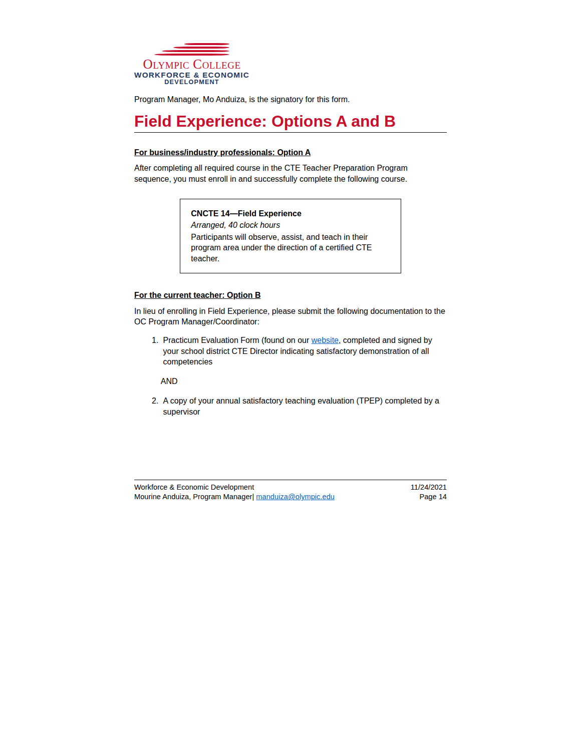Olympic College WORKFORCE & ECONOMIC DEVELOPMENT
Program Manager, Mo Anduiza, is the signatory for this form.
Field Experience: Options A and B
For business/industry professionals: Option A
After completing all required course in the CTE Teacher Preparation Program sequence, you must enroll in and successfully complete the following course.
CNCTE 14—Field Experience
Arranged, 40 clock hours
Participants will observe, assist, and teach in their program area under the direction of a certified CTE teacher.
For the current teacher: Option B
In lieu of enrolling in Field Experience, please submit the following documentation to the OC Program Manager/Coordinator:
Practicum Evaluation Form (found on our website, completed and signed by your school district CTE Director indicating satisfactory demonstration of all competencies
AND
A copy of your annual satisfactory teaching evaluation (TPEP) completed by a supervisor
Workforce & Economic Development
11/24/2021
Mourine Anduiza, Program Manager| manduiza@olympic.edu
Page 14